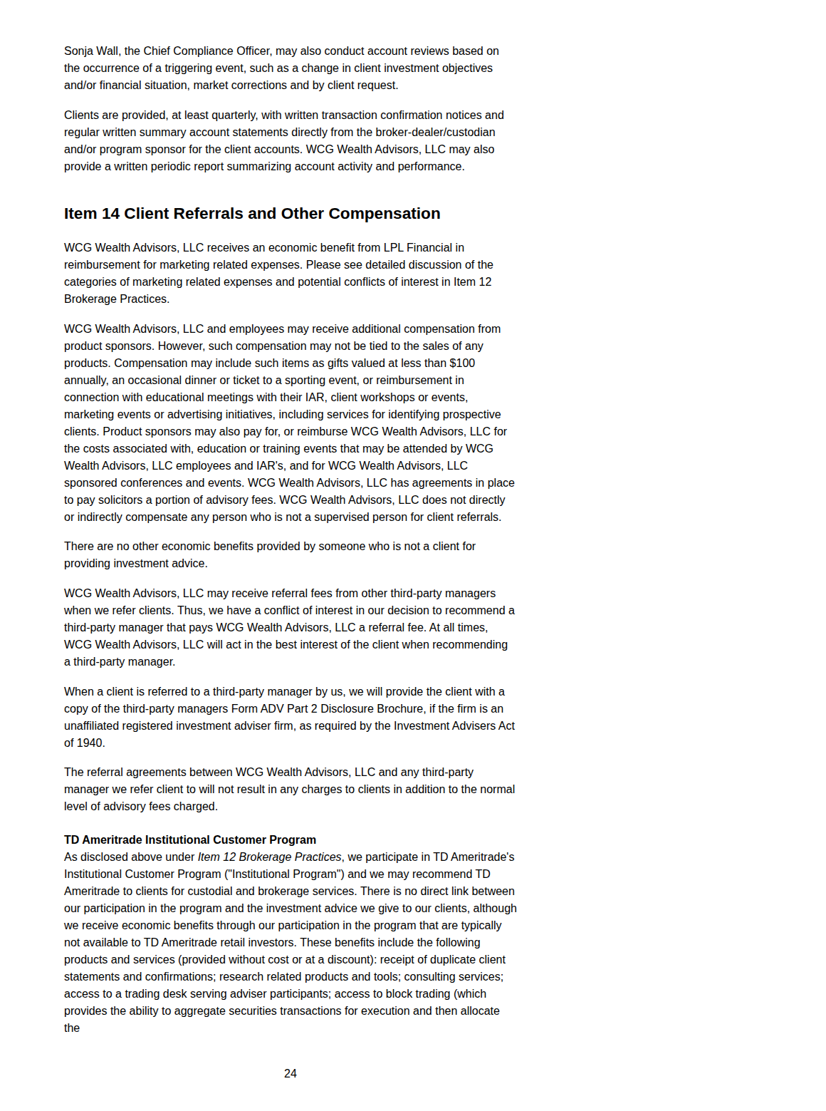Sonja Wall, the Chief Compliance Officer, may also conduct account reviews based on the occurrence of a triggering event, such as a change in client investment objectives and/or financial situation, market corrections and by client request.
Clients are provided, at least quarterly, with written transaction confirmation notices and regular written summary account statements directly from the broker-dealer/custodian and/or program sponsor for the client accounts. WCG Wealth Advisors, LLC may also provide a written periodic report summarizing account activity and performance.
Item 14 Client Referrals and Other Compensation
WCG Wealth Advisors, LLC receives an economic benefit from LPL Financial in reimbursement for marketing related expenses. Please see detailed discussion of the categories of marketing related expenses and potential conflicts of interest in Item 12 Brokerage Practices.
WCG Wealth Advisors, LLC and employees may receive additional compensation from product sponsors. However, such compensation may not be tied to the sales of any products. Compensation may include such items as gifts valued at less than $100 annually, an occasional dinner or ticket to a sporting event, or reimbursement in connection with educational meetings with their IAR, client workshops or events, marketing events or advertising initiatives, including services for identifying prospective clients. Product sponsors may also pay for, or reimburse WCG Wealth Advisors, LLC for the costs associated with, education or training events that may be attended by WCG Wealth Advisors, LLC employees and IAR's, and for WCG Wealth Advisors, LLC sponsored conferences and events. WCG Wealth Advisors, LLC has agreements in place to pay solicitors a portion of advisory fees. WCG Wealth Advisors, LLC does not directly or indirectly compensate any person who is not a supervised person for client referrals.
There are no other economic benefits provided by someone who is not a client for providing investment advice.
WCG Wealth Advisors, LLC may receive referral fees from other third-party managers when we refer clients. Thus, we have a conflict of interest in our decision to recommend a third-party manager that pays WCG Wealth Advisors, LLC a referral fee. At all times, WCG Wealth Advisors, LLC will act in the best interest of the client when recommending a third-party manager.
When a client is referred to a third-party manager by us, we will provide the client with a copy of the third-party managers Form ADV Part 2 Disclosure Brochure, if the firm is an unaffiliated registered investment adviser firm, as required by the Investment Advisers Act of 1940.
The referral agreements between WCG Wealth Advisors, LLC and any third-party manager we refer client to will not result in any charges to clients in addition to the normal level of advisory fees charged.
TD Ameritrade Institutional Customer Program
As disclosed above under Item 12 Brokerage Practices, we participate in TD Ameritrade's Institutional Customer Program ("Institutional Program") and we may recommend TD Ameritrade to clients for custodial and brokerage services. There is no direct link between our participation in the program and the investment advice we give to our clients, although we receive economic benefits through our participation in the program that are typically not available to TD Ameritrade retail investors. These benefits include the following products and services (provided without cost or at a discount): receipt of duplicate client statements and confirmations; research related products and tools; consulting services; access to a trading desk serving adviser participants; access to block trading (which provides the ability to aggregate securities transactions for execution and then allocate the
24